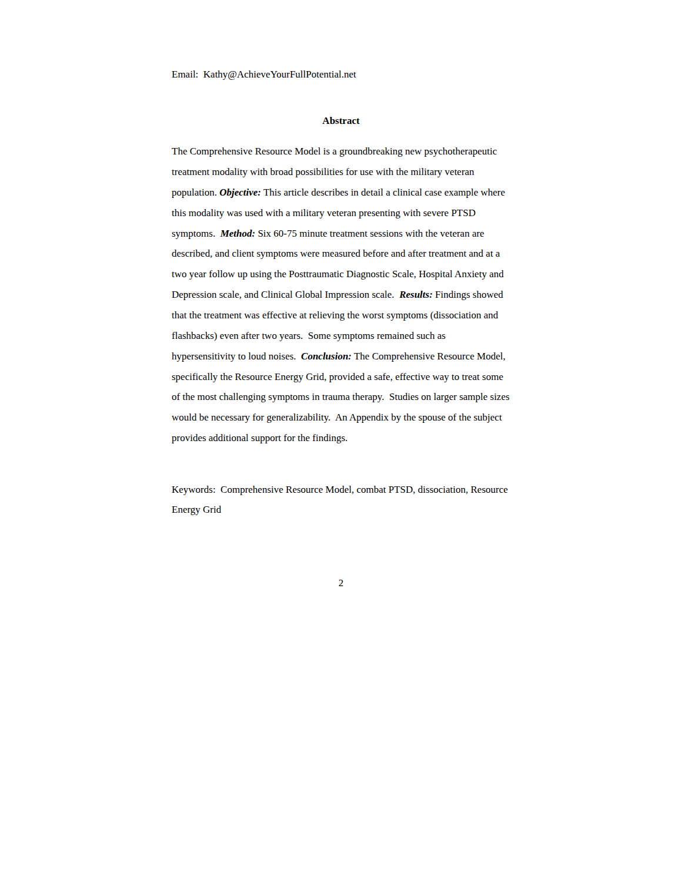Email: Kathy@AchieveYourFullPotential.net
Abstract
The Comprehensive Resource Model is a groundbreaking new psychotherapeutic treatment modality with broad possibilities for use with the military veteran population. Objective: This article describes in detail a clinical case example where this modality was used with a military veteran presenting with severe PTSD symptoms. Method: Six 60-75 minute treatment sessions with the veteran are described, and client symptoms were measured before and after treatment and at a two year follow up using the Posttraumatic Diagnostic Scale, Hospital Anxiety and Depression scale, and Clinical Global Impression scale. Results: Findings showed that the treatment was effective at relieving the worst symptoms (dissociation and flashbacks) even after two years. Some symptoms remained such as hypersensitivity to loud noises. Conclusion: The Comprehensive Resource Model, specifically the Resource Energy Grid, provided a safe, effective way to treat some of the most challenging symptoms in trauma therapy. Studies on larger sample sizes would be necessary for generalizability. An Appendix by the spouse of the subject provides additional support for the findings.
Keywords: Comprehensive Resource Model, combat PTSD, dissociation, Resource Energy Grid
2